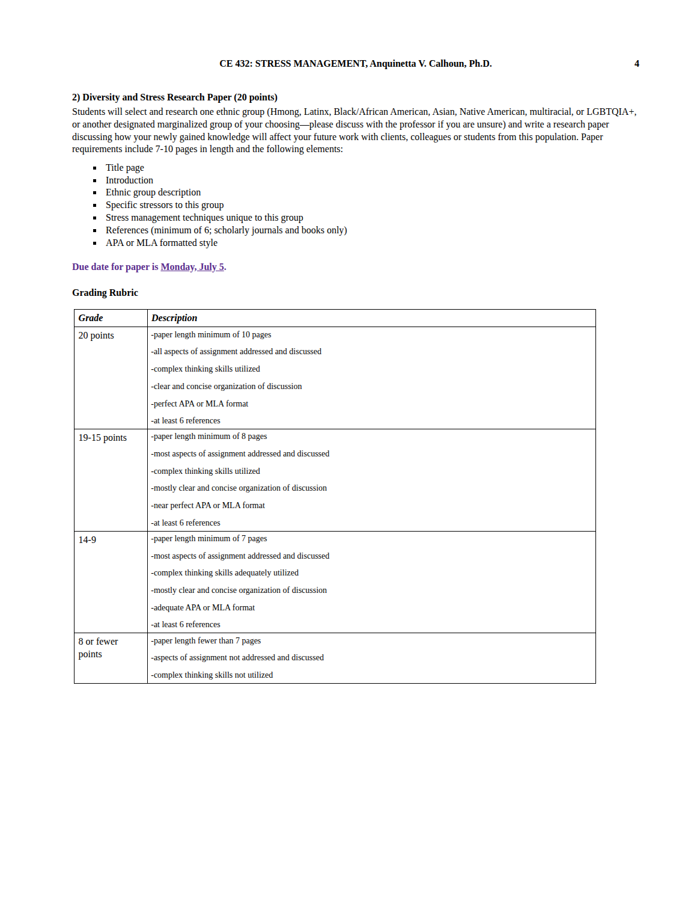CE 432: STRESS MANAGEMENT, Anquinetta V. Calhoun, Ph.D. 4
2) Diversity and Stress Research Paper (20 points)
Students will select and research one ethnic group (Hmong, Latinx, Black/African American, Asian, Native American, multiracial, or LGBTQIA+, or another designated marginalized group of your choosing—please discuss with the professor if you are unsure) and write a research paper discussing how your newly gained knowledge will affect your future work with clients, colleagues or students from this population. Paper requirements include 7-10 pages in length and the following elements:
Title page
Introduction
Ethnic group description
Specific stressors to this group
Stress management techniques unique to this group
References (minimum of 6; scholarly journals and books only)
APA or MLA formatted style
Due date for paper is Monday, July 5.
Grading Rubric
| Grade | Description |
| --- | --- |
| 20 points | -paper length minimum of 10 pages -all aspects of assignment addressed and discussed -complex thinking skills utilized -clear and concise organization of discussion -perfect APA or MLA format -at least 6 references |
| 19-15 points | -paper length minimum of 8 pages -most aspects of assignment addressed and discussed -complex thinking skills utilized -mostly clear and concise organization of discussion -near perfect APA or MLA format -at least 6 references |
| 14-9 | -paper length minimum of 7 pages -most aspects of assignment addressed and discussed -complex thinking skills adequately utilized -mostly clear and concise organization of discussion -adequate APA or MLA format -at least 6 references |
| 8 or fewer points | -paper length fewer than 7 pages -aspects of assignment not addressed and discussed -complex thinking skills not utilized |